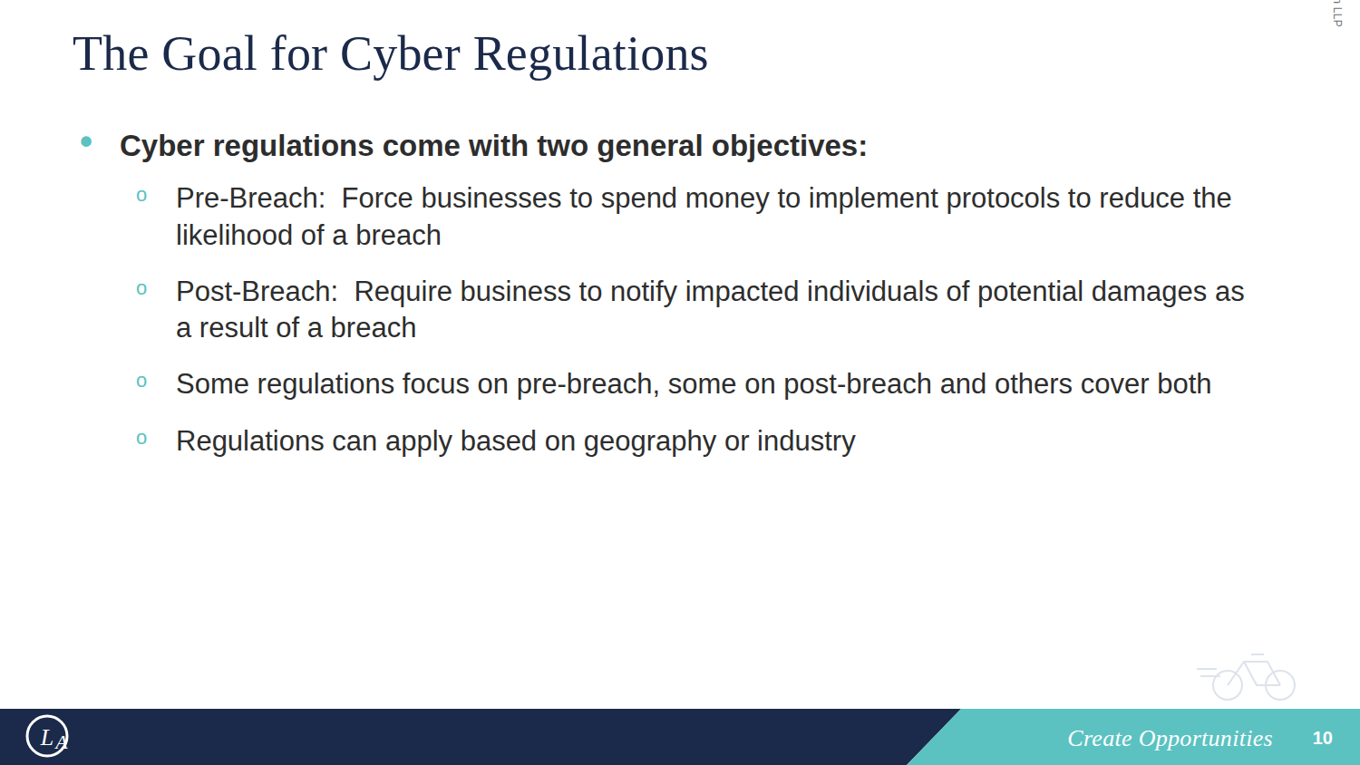The Goal for Cyber Regulations
©2021 CliftonLarsonAllen LLP
Cyber regulations come with two general objectives:
Pre-Breach: Force businesses to spend money to implement protocols to reduce the likelihood of a breach
Post-Breach: Require business to notify impacted individuals of potential damages as a result of a breach
Some regulations focus on pre-breach, some on post-breach and others cover both
Regulations can apply based on geography or industry
Create Opportunities
10
L A